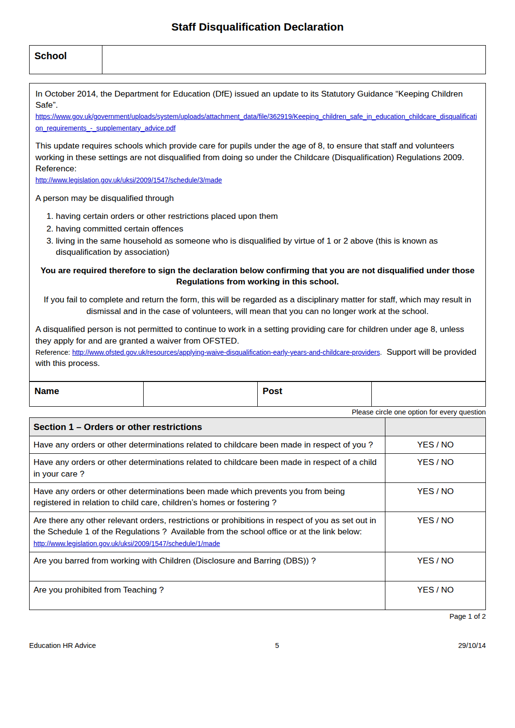Staff Disqualification Declaration
| School | |
In October 2014, the Department for Education (DfE) issued an update to its Statutory Guidance “Keeping Children Safe”.
https://www.gov.uk/government/uploads/system/uploads/attachment_data/file/362919/Keeping_children_safe_in_education_childcare_disqualification_requirements_-_supplementary_advice.pdf
This update requires schools which provide care for pupils under the age of 8, to ensure that staff and volunteers working in these settings are not disqualified from doing so under the Childcare (Disqualification) Regulations 2009. Reference:
http://www.legislation.gov.uk/uksi/2009/1547/schedule/3/made
A person may be disqualified through
having certain orders or other restrictions placed upon them
having committed certain offences
living in the same household as someone who is disqualified by virtue of 1 or 2 above (this is known as disqualification by association)
You are required therefore to sign the declaration below confirming that you are not disqualified under those Regulations from working in this school.
If you fail to complete and return the form, this will be regarded as a disciplinary matter for staff, which may result in dismissal and in the case of volunteers, will mean that you can no longer work at the school.
A disqualified person is not permitted to continue to work in a setting providing care for children under age 8, unless they apply for and are granted a waiver from OFSTED.
Reference: http://www.ofsted.gov.uk/resources/applying-waive-disqualification-early-years-and-childcare-providers. Support will be provided with this process.
| Name | | Post | |
Please circle one option for every question
| Section 1 – Orders or other restrictions | |
| Have any orders or other determinations related to childcare been made in respect of you ? | YES / NO |
| Have any orders or other determinations related to childcare been made in respect of a child in your care ? | YES / NO |
| Have any orders or other determinations been made which prevents you from being registered in relation to child care, children’s homes or fostering ? | YES / NO |
| Are there any other relevant orders, restrictions or prohibitions in respect of you as set out in the Schedule 1 of the Regulations ? Available from the school office or at the link below: http://www.legislation.gov.uk/uksi/2009/1547/schedule/1/made | YES / NO |
| Are you barred from working with Children (Disclosure and Barring (DBS)) ? | YES / NO |
| Are you prohibited from Teaching ? | YES / NO |
Page 1 of 2
Education HR Advice 5 29/10/14